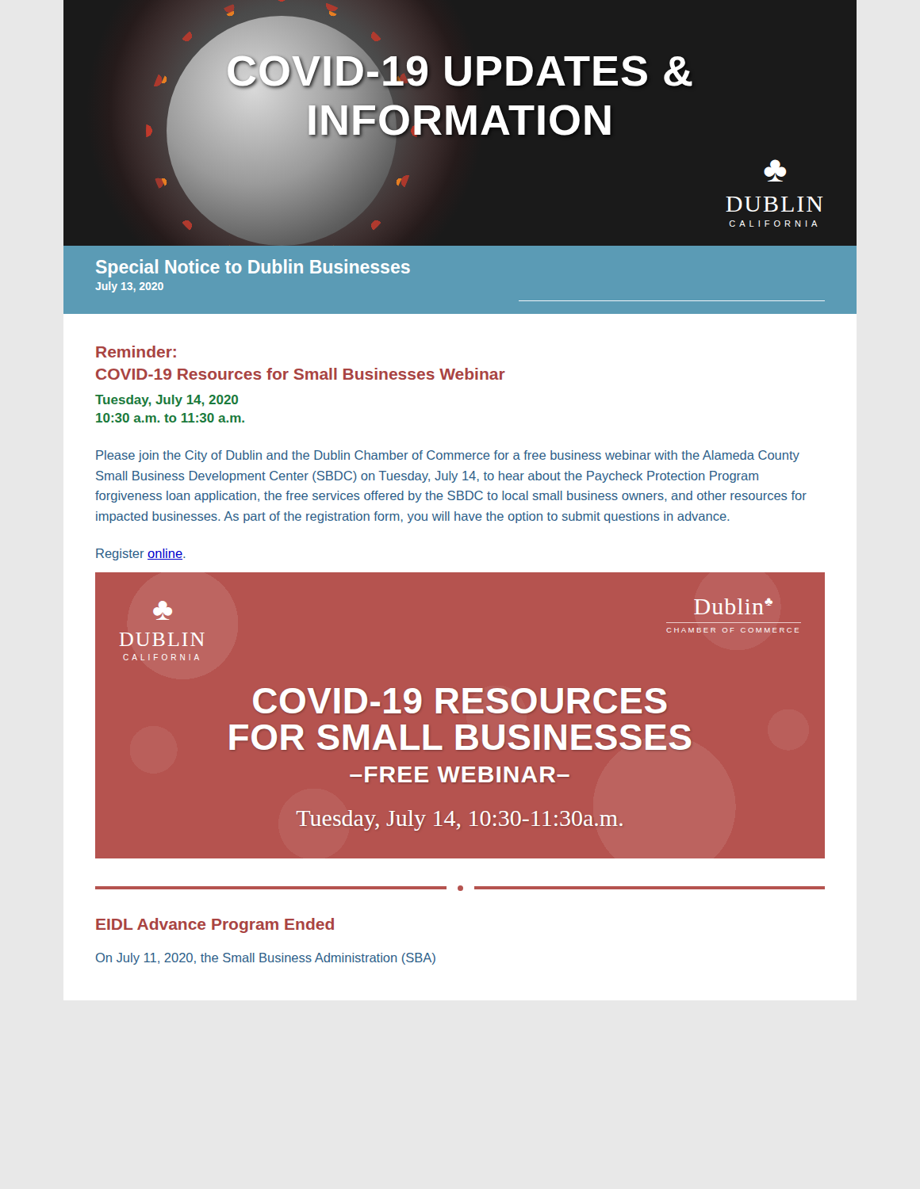COVID-19 UPDATES & INFORMATION
♣ DUBLIN CALIFORNIA
Special Notice to Dublin Businesses
July 13, 2020
Reminder:
COVID-19 Resources for Small Businesses Webinar
Tuesday, July 14, 2020
10:30 a.m. to 11:30 a.m.
Please join the City of Dublin and the Dublin Chamber of Commerce for a free business webinar with the Alameda County Small Business Development Center (SBDC) on Tuesday, July 14, to hear about the Paycheck Protection Program forgiveness loan application, the free services offered by the SBDC to local small business owners, and other resources for impacted businesses. As part of the registration form, you will have the option to submit questions in advance.
Register online.
♣ DUBLIN CALIFORNIA
Dublin♣ CHAMBER OF COMMERCE
COVID-19 RESOURCES FOR SMALL BUSINESSES –FREE WEBINAR–
Tuesday, July 14, 10:30-11:30a.m.
EIDL Advance Program Ended
On July 11, 2020, the Small Business Administration (SBA)